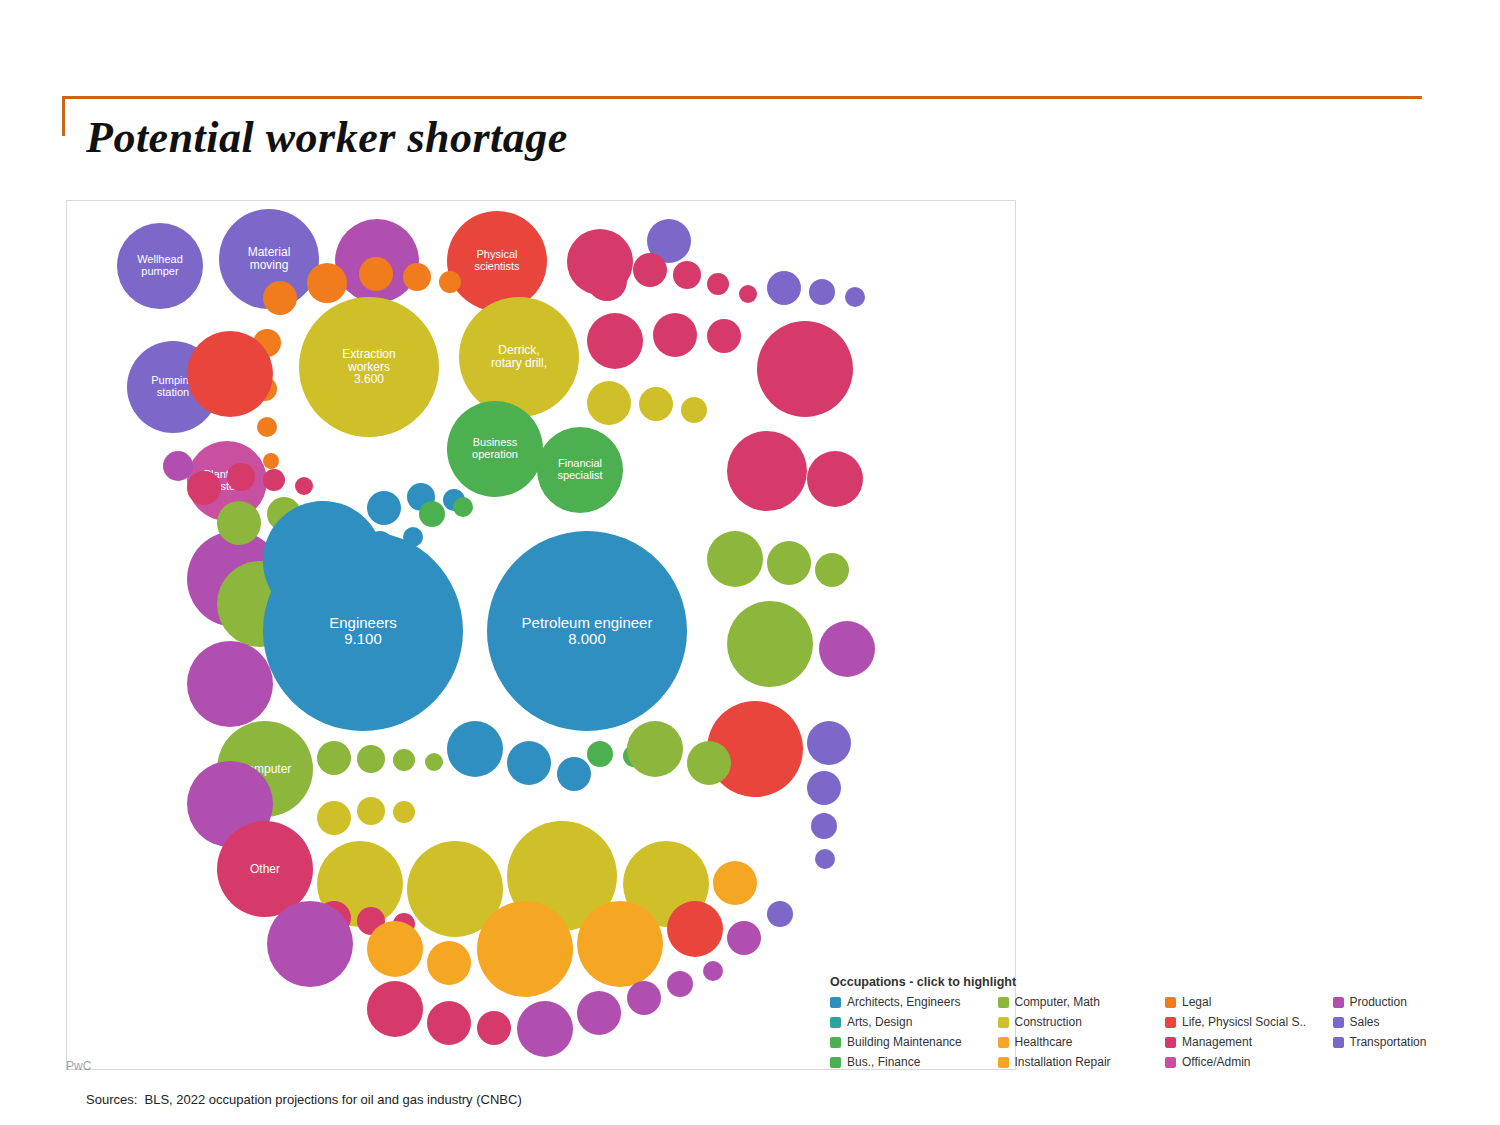Potential worker shortage
Wellhead
pumper
Material
moving
Physical
scientists
Pumping
station
Plant and
system
Extraction
workers
3.600
Derrick,
rotary drill,
Business
operation
Financial
specialist
Engineers
9.100
Petroleum engineer
8.000
Computer
Other
Occupations - click to highlight
Architects, Engineers
Computer, Math
Legal
Production
Arts, Design
Construction
Life, Physicsl Social S..
Sales
Building Maintenance
Healthcare
Management
Transportation
Bus., Finance
Installation Repair
Office/Admin
PwC
Sources: BLS, 2022 occupation projections for oil and gas industry (CNBC)